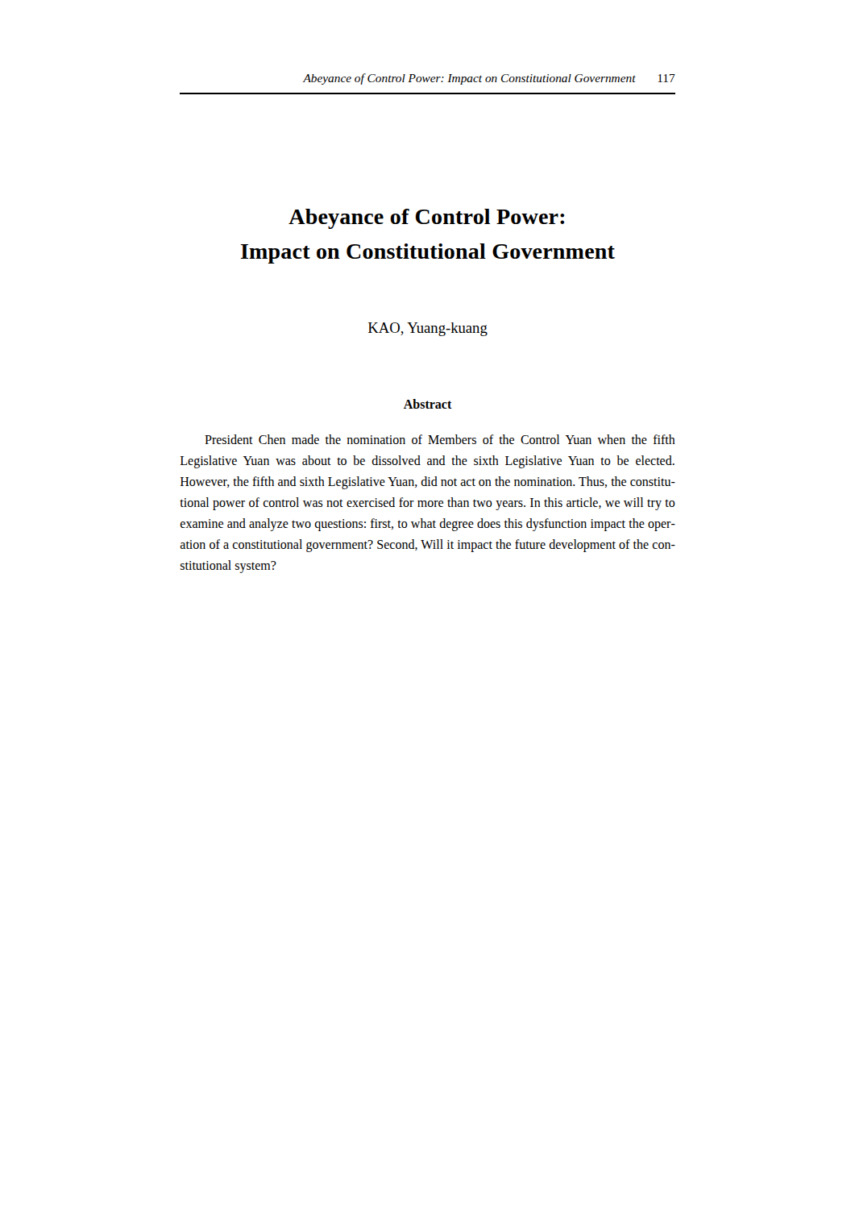Abeyance of Control Power: Impact on Constitutional Government 117
Abeyance of Control Power:
Impact on Constitutional Government
KAO, Yuang-kuang
Abstract
President Chen made the nomination of Members of the Control Yuan when the fifth Legislative Yuan was about to be dissolved and the sixth Legislative Yuan to be elected. However, the fifth and sixth Legislative Yuan, did not act on the nomination. Thus, the constitutional power of control was not exercised for more than two years. In this article, we will try to examine and analyze two questions: first, to what degree does this dysfunction impact the operation of a constitutional government? Second, Will it impact the future development of the constitutional system?